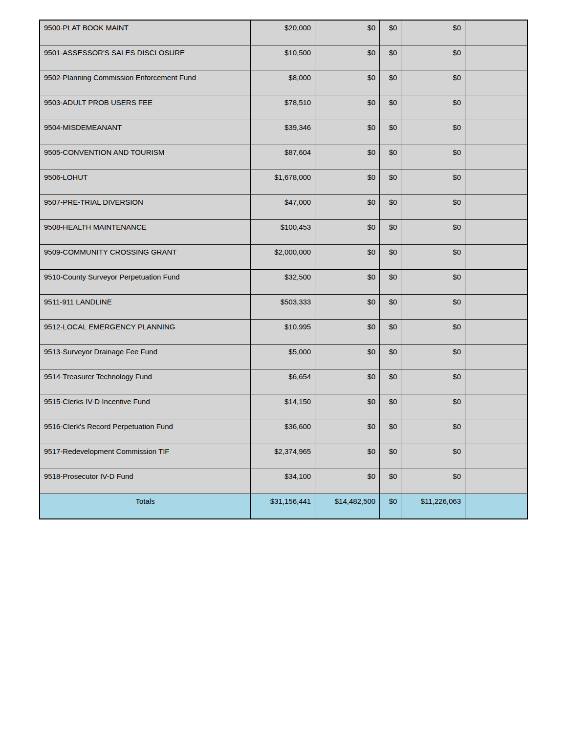| 9500-PLAT BOOK MAINT | $20,000 | $0 | $0 | $0 | |
| 9501-ASSESSOR'S SALES DISCLOSURE | $10,500 | $0 | $0 | $0 | |
| 9502-Planning Commission Enforcement Fund | $8,000 | $0 | $0 | $0 | |
| 9503-ADULT PROB USERS FEE | $78,510 | $0 | $0 | $0 | |
| 9504-MISDEMEANANT | $39,346 | $0 | $0 | $0 | |
| 9505-CONVENTION AND TOURISM | $87,604 | $0 | $0 | $0 | |
| 9506-LOHUT | $1,678,000 | $0 | $0 | $0 | |
| 9507-PRE-TRIAL DIVERSION | $47,000 | $0 | $0 | $0 | |
| 9508-HEALTH MAINTENANCE | $100,453 | $0 | $0 | $0 | |
| 9509-COMMUNITY CROSSING GRANT | $2,000,000 | $0 | $0 | $0 | |
| 9510-County Surveyor Perpetuation Fund | $32,500 | $0 | $0 | $0 | |
| 9511-911 LANDLINE | $503,333 | $0 | $0 | $0 | |
| 9512-LOCAL EMERGENCY PLANNING | $10,995 | $0 | $0 | $0 | |
| 9513-Surveyor Drainage Fee Fund | $5,000 | $0 | $0 | $0 | |
| 9514-Treasurer Technology Fund | $6,654 | $0 | $0 | $0 | |
| 9515-Clerks IV-D Incentive Fund | $14,150 | $0 | $0 | $0 | |
| 9516-Clerk's Record Perpetuation Fund | $36,600 | $0 | $0 | $0 | |
| 9517-Redevelopment Commission TIF | $2,374,965 | $0 | $0 | $0 | |
| 9518-Prosecutor IV-D Fund | $34,100 | $0 | $0 | $0 | |
| Totals | $31,156,441 | $14,482,500 | $0 | $11,226,063 | |